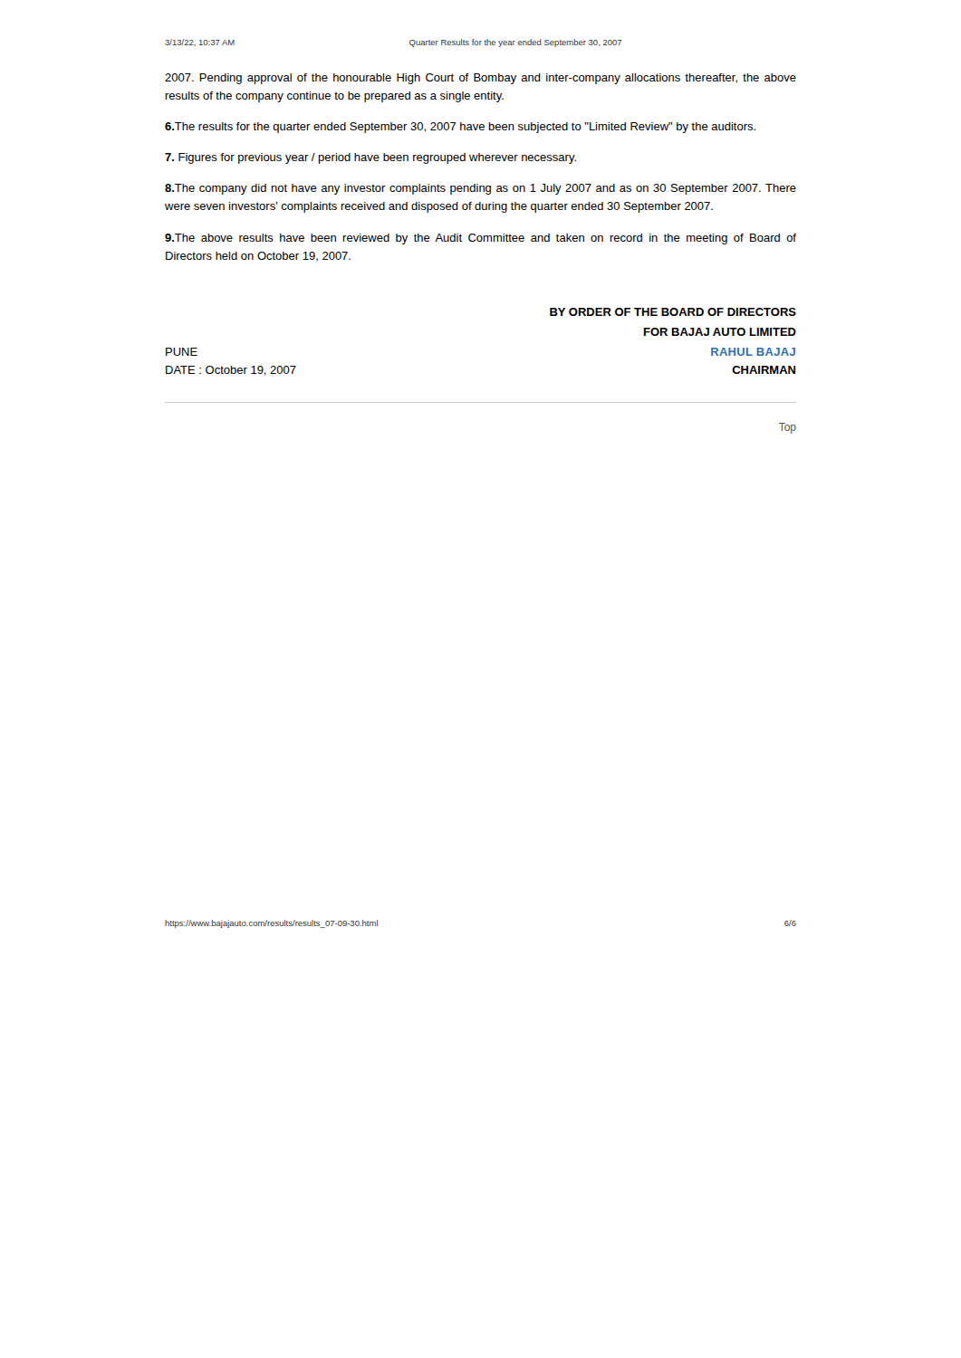3/13/22, 10:37 AM
Quarter Results for the year ended September 30, 2007
2007. Pending approval of the honourable High Court of Bombay and inter-company allocations thereafter, the above results of the company continue to be prepared as a single entity.
6. The results for the quarter ended September 30, 2007 have been subjected to "Limited Review" by the auditors.
7. Figures for previous year / period have been regrouped wherever necessary.
8. The company did not have any investor complaints pending as on 1 July 2007 and as on 30 September 2007. There were seven investors' complaints received and disposed of during the quarter ended 30 September 2007.
9. The above results have been reviewed by the Audit Committee and taken on record in the meeting of Board of Directors held on October 19, 2007.
BY ORDER OF THE BOARD OF DIRECTORS
FOR BAJAJ AUTO LIMITED
PUNE
RAHUL BAJAJ
DATE : October 19, 2007
CHAIRMAN
Top
https://www.bajajauto.com/results/results_07-09-30.html
6/6